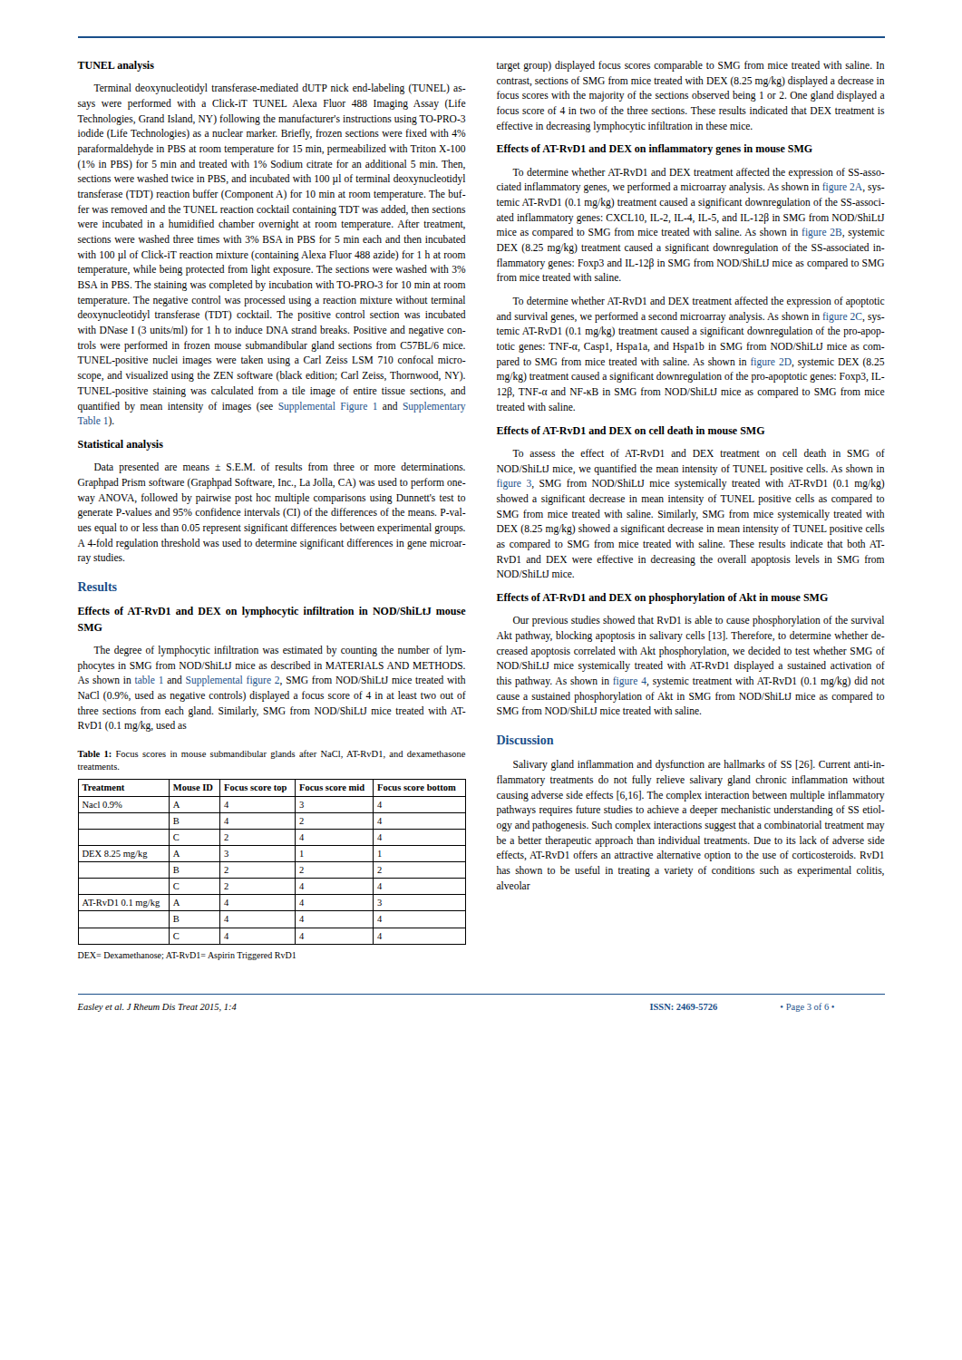TUNEL analysis
Terminal deoxynucleotidyl transferase-mediated dUTP nick end-labeling (TUNEL) assays were performed with a Click-iT TUNEL Alexa Fluor 488 Imaging Assay (Life Technologies, Grand Island, NY) following the manufacturer's instructions using TO-PRO-3 iodide (Life Technologies) as a nuclear marker. Briefly, frozen sections were fixed with 4% paraformaldehyde in PBS at room temperature for 15 min, permeabilized with Triton X-100 (1% in PBS) for 5 min and treated with 1% Sodium citrate for an additional 5 min. Then, sections were washed twice in PBS, and incubated with 100 µl of terminal deoxynucleotidyl transferase (TDT) reaction buffer (Component A) for 10 min at room temperature. The buffer was removed and the TUNEL reaction cocktail containing TDT was added, then sections were incubated in a humidified chamber overnight at room temperature. After treatment, sections were washed three times with 3% BSA in PBS for 5 min each and then incubated with 100 µl of Click-iT reaction mixture (containing Alexa Fluor 488 azide) for 1 h at room temperature, while being protected from light exposure. The sections were washed with 3% BSA in PBS. The staining was completed by incubation with TO-PRO-3 for 10 min at room temperature. The negative control was processed using a reaction mixture without terminal deoxynucleotidyl transferase (TDT) cocktail. The positive control section was incubated with DNase I (3 units/ml) for 1 h to induce DNA strand breaks. Positive and negative controls were performed in frozen mouse submandibular gland sections from C57BL/6 mice. TUNEL-positive nuclei images were taken using a Carl Zeiss LSM 710 confocal microscope, and visualized using the ZEN software (black edition; Carl Zeiss, Thornwood, NY). TUNEL-positive staining was calculated from a tile image of entire tissue sections, and quantified by mean intensity of images (see Supplemental Figure 1 and Supplementary Table 1).
Statistical analysis
Data presented are means ± S.E.M. of results from three or more determinations. Graphpad Prism software (Graphpad Software, Inc., La Jolla, CA) was used to perform one-way ANOVA, followed by pairwise post hoc multiple comparisons using Dunnett's test to generate P-values and 95% confidence intervals (CI) of the differences of the means. P-values equal to or less than 0.05 represent significant differences between experimental groups. A 4-fold regulation threshold was used to determine significant differences in gene microarray studies.
Results
Effects of AT-RvD1 and DEX on lymphocytic infiltration in NOD/ShiLtJ mouse SMG
The degree of lymphocytic infiltration was estimated by counting the number of lymphocytes in SMG from NOD/ShiLtJ mice as described in MATERIALS AND METHODS. As shown in table 1 and Supplemental figure 2, SMG from NOD/ShiLtJ mice treated with NaCl (0.9%, used as negative controls) displayed a focus score of 4 in at least two out of three sections from each gland. Similarly, SMG from NOD/ShiLtJ mice treated with AT-RvD1 (0.1 mg/kg, used as
Table 1: Focus scores in mouse submandibular glands after NaCl, AT-RvD1, and dexamethasone treatments.
| Treatment | Mouse ID | Focus score top | Focus score mid | Focus score bottom |
| --- | --- | --- | --- | --- |
| Nacl 0.9% | A | 4 | 3 | 4 |
| | B | 4 | 2 | 4 |
| | C | 2 | 4 | 4 |
| DEX 8.25 mg/kg | A | 3 | 1 | 1 |
| | B | 2 | 2 | 2 |
| | C | 2 | 4 | 4 |
| AT-RvD1 0.1 mg/kg | A | 4 | 4 | 3 |
| | B | 4 | 4 | 4 |
| | C | 4 | 4 | 4 |
DEX= Dexamethanose; AT-RvD1= Aspirin Triggered RvD1
target group) displayed focus scores comparable to SMG from mice treated with saline. In contrast, sections of SMG from mice treated with DEX (8.25 mg/kg) displayed a decrease in focus scores with the majority of the sections observed being 1 or 2. One gland displayed a focus score of 4 in two of the three sections. These results indicated that DEX treatment is effective in decreasing lymphocytic infiltration in these mice.
Effects of AT-RvD1 and DEX on inflammatory genes in mouse SMG
To determine whether AT-RvD1 and DEX treatment affected the expression of SS-associated inflammatory genes, we performed a microarray analysis. As shown in figure 2A, systemic AT-RvD1 (0.1 mg/kg) treatment caused a significant downregulation of the SS-associated inflammatory genes: CXCL10, IL-2, IL-4, IL-5, and IL-12β in SMG from NOD/ShiLtJ mice as compared to SMG from mice treated with saline. As shown in figure 2B, systemic DEX (8.25 mg/kg) treatment caused a significant downregulation of the SS-associated inflammatory genes: Foxp3 and IL-12β in SMG from NOD/ShiLtJ mice as compared to SMG from mice treated with saline.
To determine whether AT-RvD1 and DEX treatment affected the expression of apoptotic and survival genes, we performed a second microarray analysis. As shown in figure 2C, systemic AT-RvD1 (0.1 mg/kg) treatment caused a significant downregulation of the pro-apoptotic genes: TNF-α, Casp1, Hspa1a, and Hspa1b in SMG from NOD/ShiLtJ mice as compared to SMG from mice treated with saline. As shown in figure 2D, systemic DEX (8.25 mg/kg) treatment caused a significant downregulation of the pro-apoptotic genes: Foxp3, IL-12β, TNF-α and NF-κB in SMG from NOD/ShiLtJ mice as compared to SMG from mice treated with saline.
Effects of AT-RvD1 and DEX on cell death in mouse SMG
To assess the effect of AT-RvD1 and DEX treatment on cell death in SMG of NOD/ShiLtJ mice, we quantified the mean intensity of TUNEL positive cells. As shown in figure 3, SMG from NOD/ShiLtJ mice systemically treated with AT-RvD1 (0.1 mg/kg) showed a significant decrease in mean intensity of TUNEL positive cells as compared to SMG from mice treated with saline. Similarly, SMG from mice systemically treated with DEX (8.25 mg/kg) showed a significant decrease in mean intensity of TUNEL positive cells as compared to SMG from mice treated with saline. These results indicate that both AT-RvD1 and DEX were effective in decreasing the overall apoptosis levels in SMG from NOD/ShiLtJ mice.
Effects of AT-RvD1 and DEX on phosphorylation of Akt in mouse SMG
Our previous studies showed that RvD1 is able to cause phosphorylation of the survival Akt pathway, blocking apoptosis in salivary cells [13]. Therefore, to determine whether decreased apoptosis correlated with Akt phosphorylation, we decided to test whether SMG of NOD/ShiLtJ mice systemically treated with AT-RvD1 displayed a sustained activation of this pathway. As shown in figure 4, systemic treatment with AT-RvD1 (0.1 mg/kg) did not cause a sustained phosphorylation of Akt in SMG from NOD/ShiLtJ mice as compared to SMG from NOD/ShiLtJ mice treated with saline.
Discussion
Salivary gland inflammation and dysfunction are hallmarks of SS [26]. Current anti-inflammatory treatments do not fully relieve salivary gland chronic inflammation without causing adverse side effects [6,16]. The complex interaction between multiple inflammatory pathways requires future studies to achieve a deeper mechanistic understanding of SS etiology and pathogenesis. Such complex interactions suggest that a combinatorial treatment may be a better therapeutic approach than individual treatments. Due to its lack of adverse side effects, AT-RvD1 offers an attractive alternative option to the use of corticosteroids. RvD1 has shown to be useful in treating a variety of conditions such as experimental colitis, alveolar
Easley et al. J Rheum Dis Treat 2015, 1:4
ISSN: 2469-5726• Page 3 of 6 •